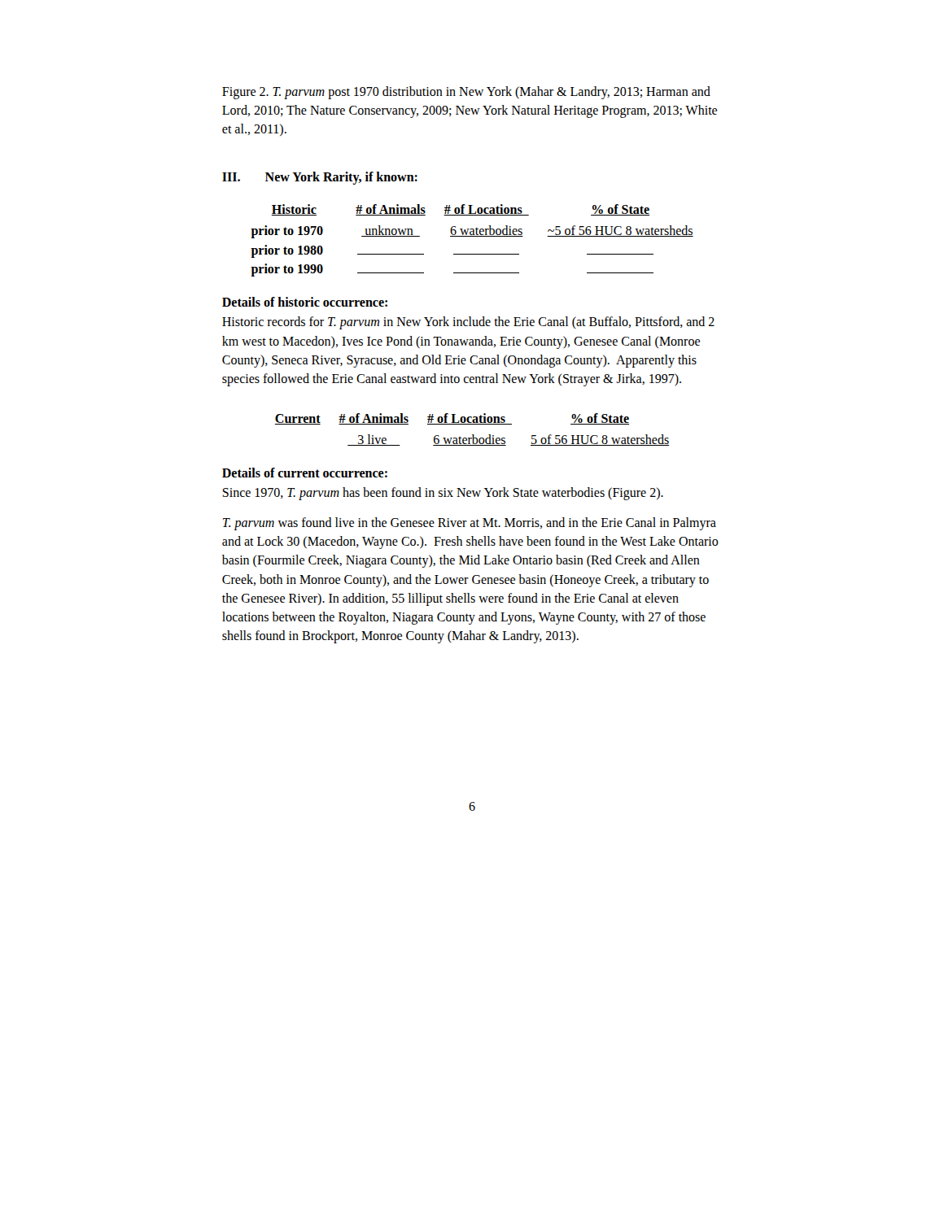Figure 2. T. parvum post 1970 distribution in New York (Mahar & Landry, 2013; Harman and Lord, 2010; The Nature Conservancy, 2009; New York Natural Heritage Program, 2013; White et al., 2011).
III. New York Rarity, if known:
| Historic | # of Animals | # of Locations | % of State |
| --- | --- | --- | --- |
| prior to 1970 | unknown | 6 waterbodies | ~5 of 56 HUC 8 watersheds |
| prior to 1980 | | | |
| prior to 1990 | | | |
Details of historic occurrence:
Historic records for T. parvum in New York include the Erie Canal (at Buffalo, Pittsford, and 2 km west to Macedon), Ives Ice Pond (in Tonawanda, Erie County), Genesee Canal (Monroe County), Seneca River, Syracuse, and Old Erie Canal (Onondaga County). Apparently this species followed the Erie Canal eastward into central New York (Strayer & Jirka, 1997).
| Current | # of Animals | # of Locations | % of State |
| --- | --- | --- | --- |
| | 3 live | 6 waterbodies | 5 of 56 HUC 8 watersheds |
Details of current occurrence:
Since 1970, T. parvum has been found in six New York State waterbodies (Figure 2).
T. parvum was found live in the Genesee River at Mt. Morris, and in the Erie Canal in Palmyra and at Lock 30 (Macedon, Wayne Co.). Fresh shells have been found in the West Lake Ontario basin (Fourmile Creek, Niagara County), the Mid Lake Ontario basin (Red Creek and Allen Creek, both in Monroe County), and the Lower Genesee basin (Honeoye Creek, a tributary to the Genesee River). In addition, 55 lilliput shells were found in the Erie Canal at eleven locations between the Royalton, Niagara County and Lyons, Wayne County, with 27 of those shells found in Brockport, Monroe County (Mahar & Landry, 2013).
6